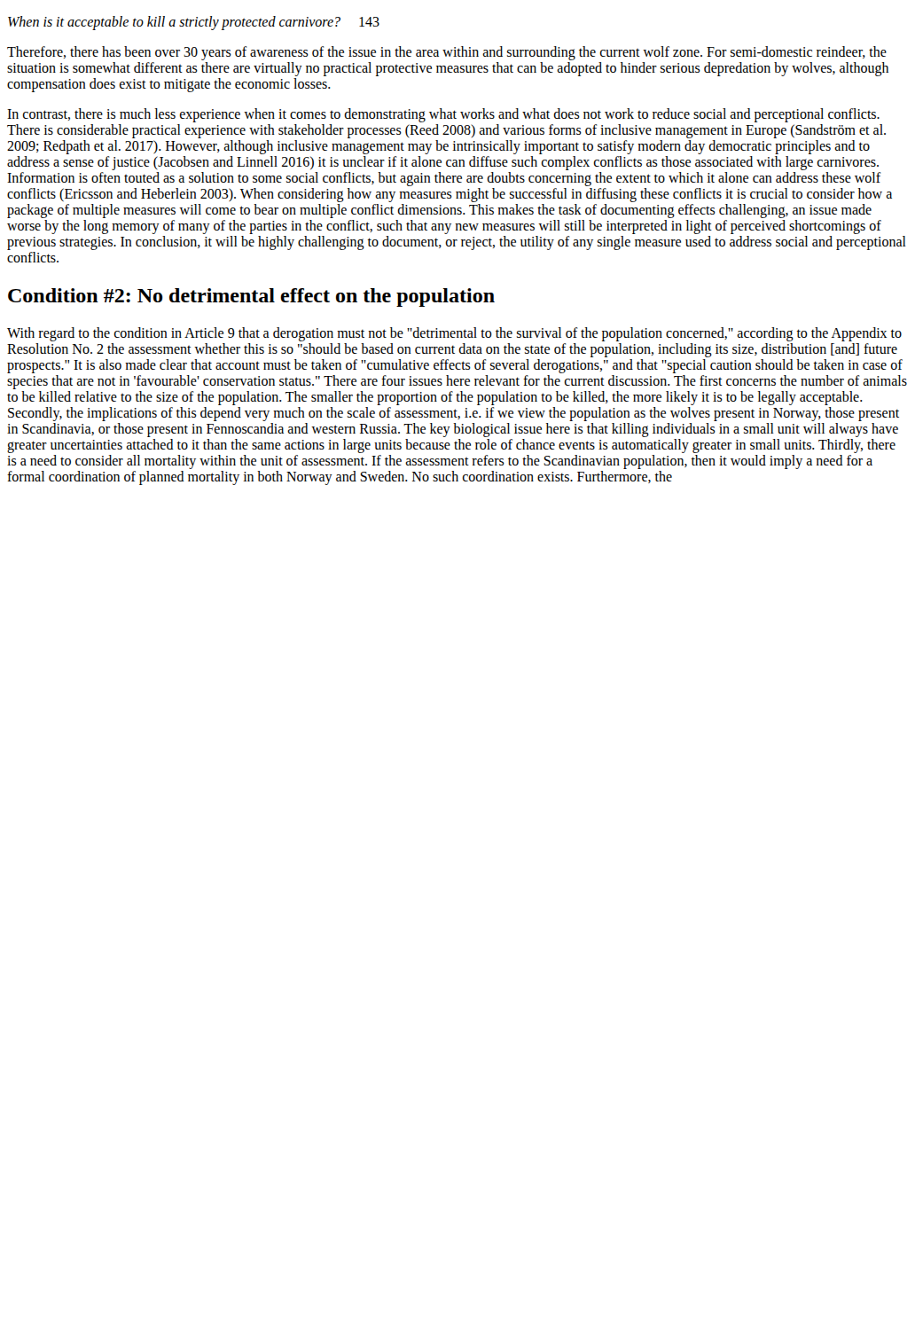When is it acceptable to kill a strictly protected carnivore? 143
Therefore, there has been over 30 years of awareness of the issue in the area within and surrounding the current wolf zone. For semi-domestic reindeer, the situation is somewhat different as there are virtually no practical protective measures that can be adopted to hinder serious depredation by wolves, although compensation does exist to mitigate the economic losses.
In contrast, there is much less experience when it comes to demonstrating what works and what does not work to reduce social and perceptional conflicts. There is considerable practical experience with stakeholder processes (Reed 2008) and various forms of inclusive management in Europe (Sandström et al. 2009; Redpath et al. 2017). However, although inclusive management may be intrinsically important to satisfy modern day democratic principles and to address a sense of justice (Jacobsen and Linnell 2016) it is unclear if it alone can diffuse such complex conflicts as those associated with large carnivores. Information is often touted as a solution to some social conflicts, but again there are doubts concerning the extent to which it alone can address these wolf conflicts (Ericsson and Heberlein 2003). When considering how any measures might be successful in diffusing these conflicts it is crucial to consider how a package of multiple measures will come to bear on multiple conflict dimensions. This makes the task of documenting effects challenging, an issue made worse by the long memory of many of the parties in the conflict, such that any new measures will still be interpreted in light of perceived shortcomings of previous strategies. In conclusion, it will be highly challenging to document, or reject, the utility of any single measure used to address social and perceptional conflicts.
Condition #2: No detrimental effect on the population
With regard to the condition in Article 9 that a derogation must not be "detrimental to the survival of the population concerned," according to the Appendix to Resolution No. 2 the assessment whether this is so "should be based on current data on the state of the population, including its size, distribution [and] future prospects." It is also made clear that account must be taken of "cumulative effects of several derogations," and that "special caution should be taken in case of species that are not in 'favourable' conservation status." There are four issues here relevant for the current discussion. The first concerns the number of animals to be killed relative to the size of the population. The smaller the proportion of the population to be killed, the more likely it is to be legally acceptable. Secondly, the implications of this depend very much on the scale of assessment, i.e. if we view the population as the wolves present in Norway, those present in Scandinavia, or those present in Fennoscandia and western Russia. The key biological issue here is that killing individuals in a small unit will always have greater uncertainties attached to it than the same actions in large units because the role of chance events is automatically greater in small units. Thirdly, there is a need to consider all mortality within the unit of assessment. If the assessment refers to the Scandinavian population, then it would imply a need for a formal coordination of planned mortality in both Norway and Sweden. No such coordination exists. Furthermore, the